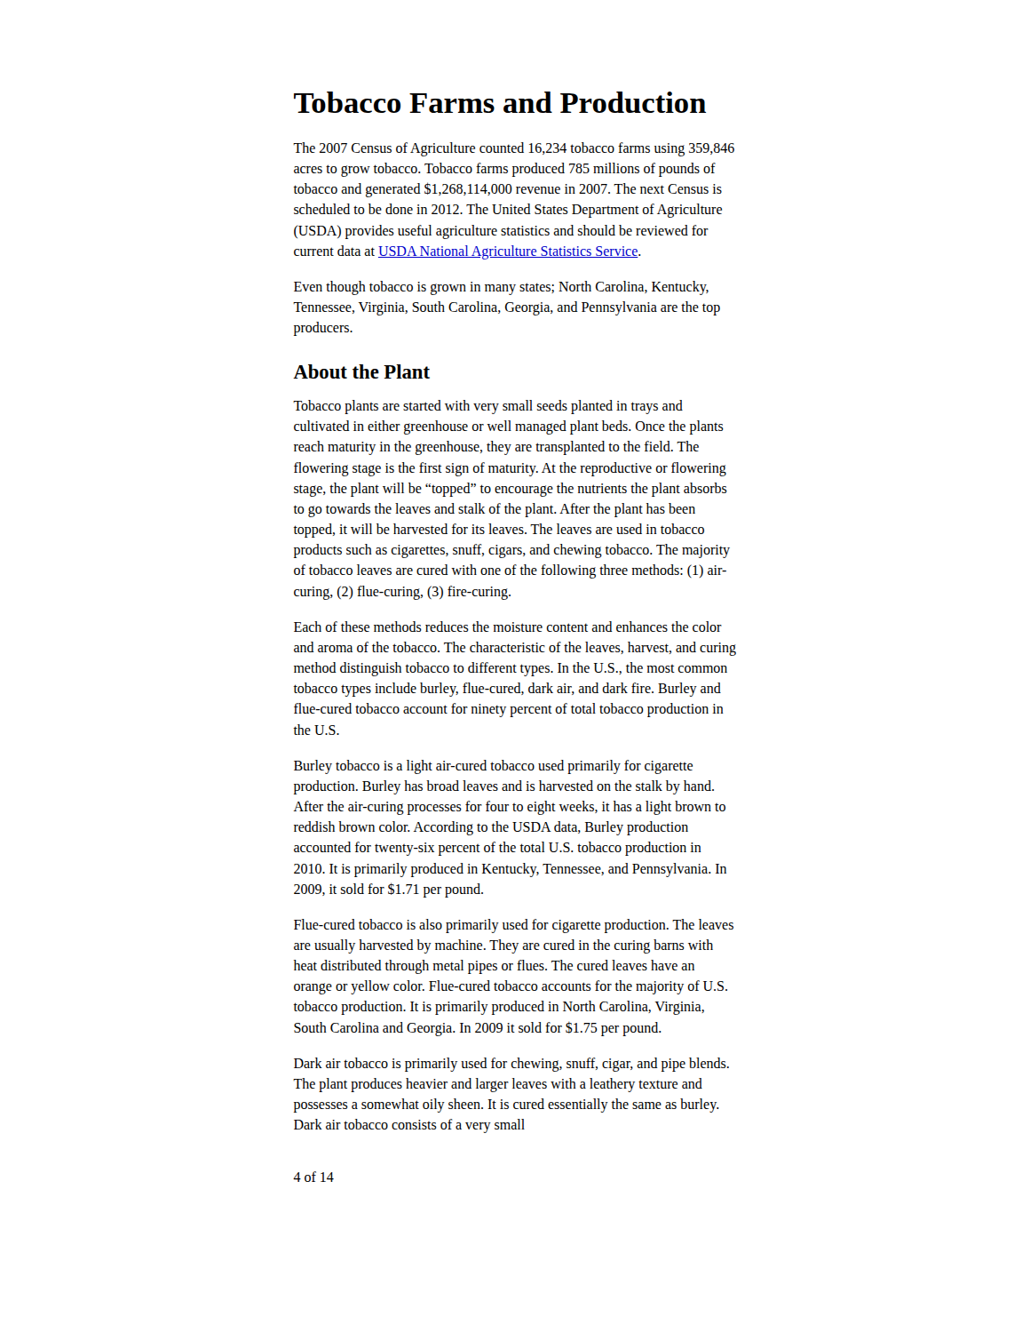Tobacco Farms and Production
The 2007 Census of Agriculture counted 16,234 tobacco farms using 359,846 acres to grow tobacco. Tobacco farms produced 785 millions of pounds of tobacco and generated $1,268,114,000 revenue in 2007. The next Census is scheduled to be done in 2012. The United States Department of Agriculture (USDA) provides useful agriculture statistics and should be reviewed for current data at USDA National Agriculture Statistics Service.
Even though tobacco is grown in many states; North Carolina, Kentucky, Tennessee, Virginia, South Carolina, Georgia, and Pennsylvania are the top producers.
About the Plant
Tobacco plants are started with very small seeds planted in trays and cultivated in either greenhouse or well managed plant beds. Once the plants reach maturity in the greenhouse, they are transplanted to the field. The flowering stage is the first sign of maturity. At the reproductive or flowering stage, the plant will be “topped” to encourage the nutrients the plant absorbs to go towards the leaves and stalk of the plant. After the plant has been topped, it will be harvested for its leaves. The leaves are used in tobacco products such as cigarettes, snuff, cigars, and chewing tobacco. The majority of tobacco leaves are cured with one of the following three methods: (1) air-curing, (2) flue-curing, (3) fire-curing.
Each of these methods reduces the moisture content and enhances the color and aroma of the tobacco. The characteristic of the leaves, harvest, and curing method distinguish tobacco to different types. In the U.S., the most common tobacco types include burley, flue-cured, dark air, and dark fire. Burley and flue-cured tobacco account for ninety percent of total tobacco production in the U.S.
Burley tobacco is a light air-cured tobacco used primarily for cigarette production. Burley has broad leaves and is harvested on the stalk by hand. After the air-curing processes for four to eight weeks, it has a light brown to reddish brown color. According to the USDA data, Burley production accounted for twenty-six percent of the total U.S. tobacco production in 2010. It is primarily produced in Kentucky, Tennessee, and Pennsylvania. In 2009, it sold for $1.71 per pound.
Flue-cured tobacco is also primarily used for cigarette production. The leaves are usually harvested by machine. They are cured in the curing barns with heat distributed through metal pipes or flues. The cured leaves have an orange or yellow color. Flue-cured tobacco accounts for the majority of U.S. tobacco production. It is primarily produced in North Carolina, Virginia, South Carolina and Georgia. In 2009 it sold for $1.75 per pound.
Dark air tobacco is primarily used for chewing, snuff, cigar, and pipe blends. The plant produces heavier and larger leaves with a leathery texture and possesses a somewhat oily sheen. It is cured essentially the same as burley. Dark air tobacco consists of a very small
4 of 14